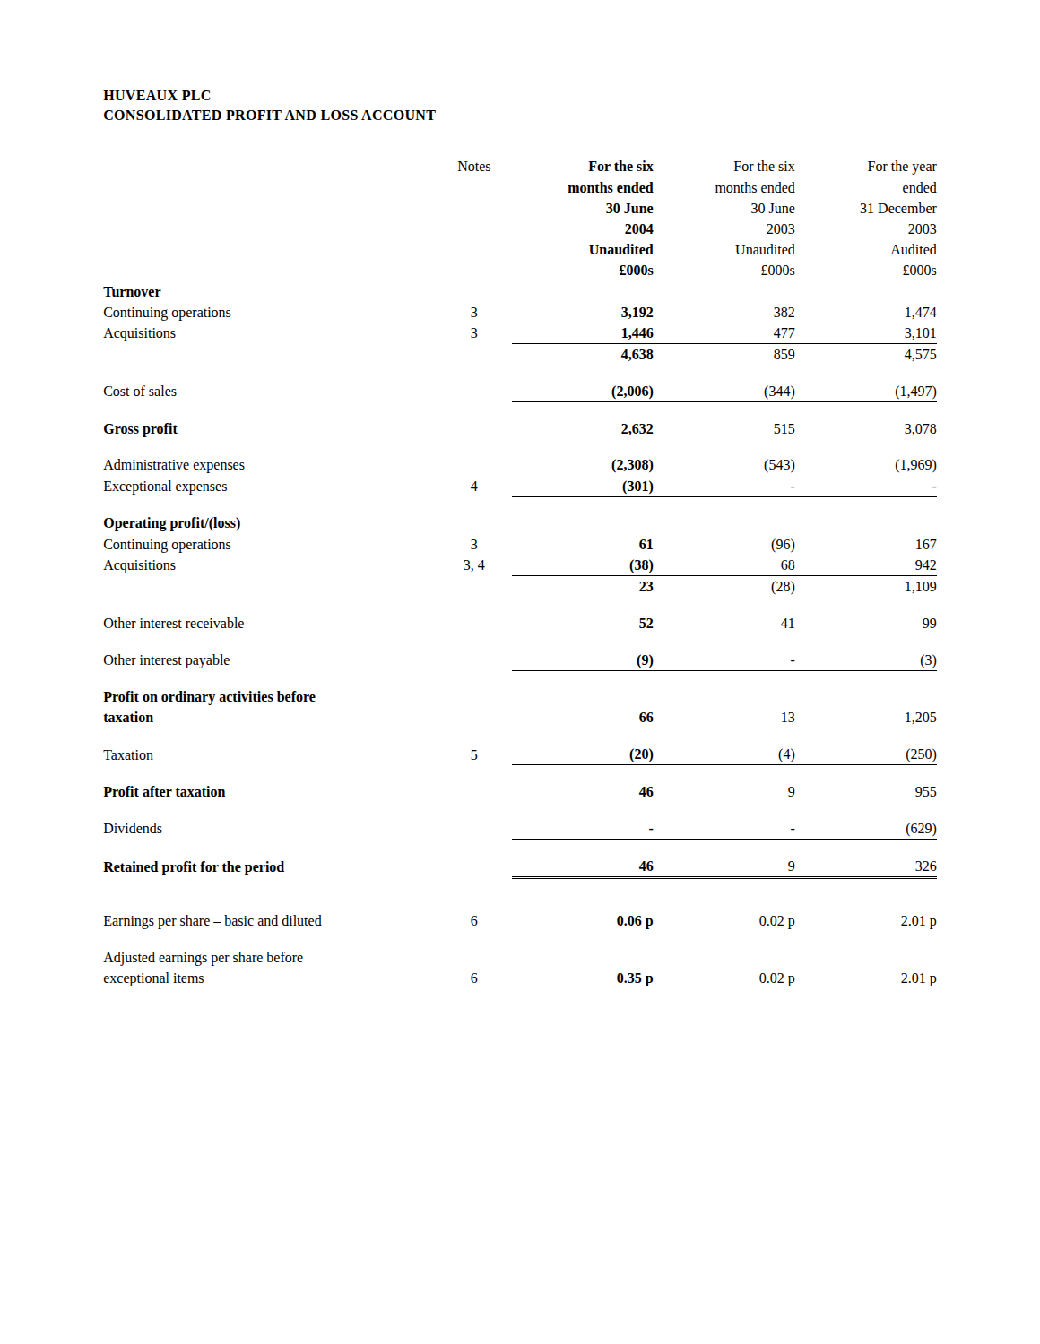HUVEAUX PLC
CONSOLIDATED PROFIT AND LOSS ACCOUNT
| | Notes | For the six | For the six | For the year |
| | | months ended | months ended | ended |
| | | 30 June | 30 June | 31 December |
| | | 2004 | 2003 | 2003 |
| | | Unaudited | Unaudited | Audited |
| | | £000s | £000s | £000s |
| Turnover | | | | |
| Continuing operations | 3 | 3,192 | 382 | 1,474 |
| Acquisitions | 3 | 1,446 | 477 | 3,101 |
| | | 4,638 | 859 | 4,575 |
| Cost of sales | | (2,006) | (344) | (1,497) |
| Gross profit | | 2,632 | 515 | 3,078 |
| Administrative expenses | | (2,308) | (543) | (1,969) |
| Exceptional expenses | 4 | (301) | - | - |
| Operating profit/(loss) | | | | |
| Continuing operations | 3 | 61 | (96) | 167 |
| Acquisitions | 3, 4 | (38) | 68 | 942 |
| | | 23 | (28) | 1,109 |
| Other interest receivable | | 52 | 41 | 99 |
| Other interest payable | | (9) | - | (3) |
| Profit on ordinary activities before taxation | | 66 | 13 | 1,205 |
| Taxation | 5 | (20) | (4) | (250) |
| Profit after taxation | | 46 | 9 | 955 |
| Dividends | | - | - | (629) |
| Retained profit for the period | | 46 | 9 | 326 |
| Earnings per share – basic and diluted | 6 | 0.06 p | 0.02 p | 2.01 p |
| Adjusted earnings per share before exceptional items | 6 | 0.35 p | 0.02 p | 2.01 p |